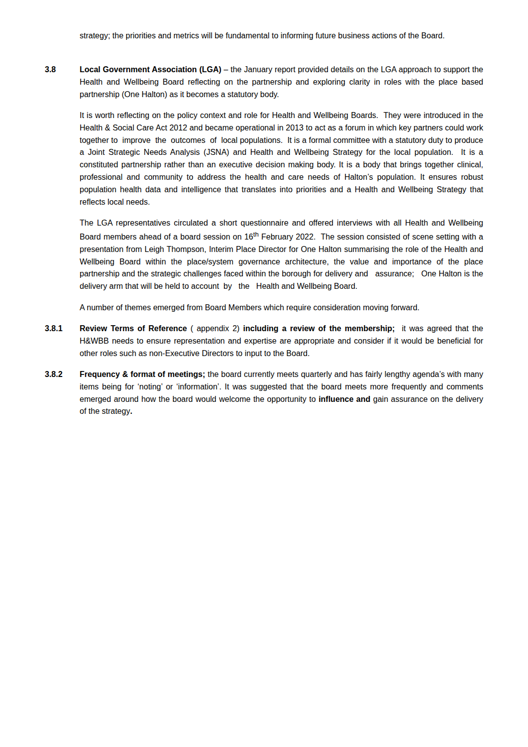strategy; the priorities and metrics will be fundamental to informing future business actions of the Board.
3.8
Local Government Association (LGA) – the January report provided details on the LGA approach to support the Health and Wellbeing Board reflecting on the partnership and exploring clarity in roles with the place based partnership (One Halton) as it becomes a statutory body.
It is worth reflecting on the policy context and role for Health and Wellbeing Boards. They were introduced in the Health & Social Care Act 2012 and became operational in 2013 to act as a forum in which key partners could work together to improve the outcomes of local populations. It is a formal committee with a statutory duty to produce a Joint Strategic Needs Analysis (JSNA) and Health and Wellbeing Strategy for the local population. It is a constituted partnership rather than an executive decision making body. It is a body that brings together clinical, professional and community to address the health and care needs of Halton’s population. It ensures robust population health data and intelligence that translates into priorities and a Health and Wellbeing Strategy that reflects local needs.
The LGA representatives circulated a short questionnaire and offered interviews with all Health and Wellbeing Board members ahead of a board session on 16th February 2022. The session consisted of scene setting with a presentation from Leigh Thompson, Interim Place Director for One Halton summarising the role of the Health and Wellbeing Board within the place/system governance architecture, the value and importance of the place partnership and the strategic challenges faced within the borough for delivery and assurance; One Halton is the delivery arm that will be held to account by the Health and Wellbeing Board.
A number of themes emerged from Board Members which require consideration moving forward.
3.8.1
Review Terms of Reference ( appendix 2) including a review of the membership; it was agreed that the H&WBB needs to ensure representation and expertise are appropriate and consider if it would be beneficial for other roles such as non-Executive Directors to input to the Board.
3.8.2
Frequency & format of meetings; the board currently meets quarterly and has fairly lengthy agenda’s with many items being for ‘noting’ or ‘information’. It was suggested that the board meets more frequently and comments emerged around how the board would welcome the opportunity to influence and gain assurance on the delivery of the strategy.